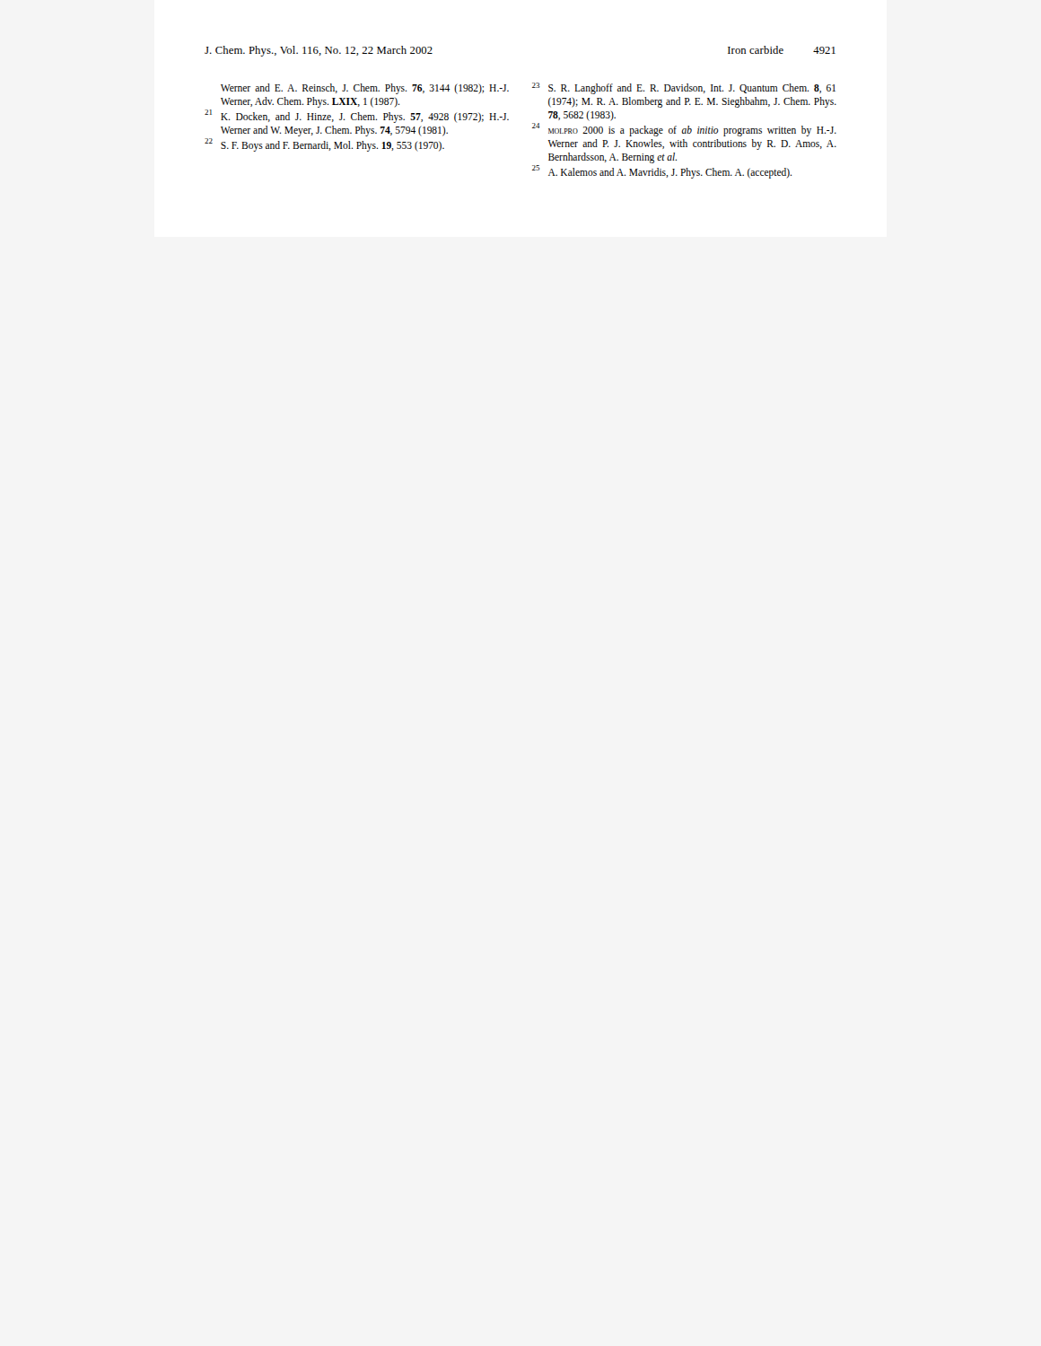J. Chem. Phys., Vol. 116, No. 12, 22 March 2002
Iron carbide 4921
Werner and E. A. Reinsch, J. Chem. Phys. 76, 3144 (1982); H.-J. Werner, Adv. Chem. Phys. LXIX, 1 (1987).
21 K. Docken, and J. Hinze, J. Chem. Phys. 57, 4928 (1972); H.-J. Werner and W. Meyer, J. Chem. Phys. 74, 5794 (1981).
22 S. F. Boys and F. Bernardi, Mol. Phys. 19, 553 (1970).
23 S. R. Langhoff and E. R. Davidson, Int. J. Quantum Chem. 8, 61 (1974); M. R. A. Blomberg and P. E. M. Sieghbahm, J. Chem. Phys. 78, 5682 (1983).
24 molpro 2000 is a package of ab initio programs written by H.-J. Werner and P. J. Knowles, with contributions by R. D. Amos, A. Bernhardsson, A. Berning et al.
25 A. Kalemos and A. Mavridis, J. Phys. Chem. A. (accepted).